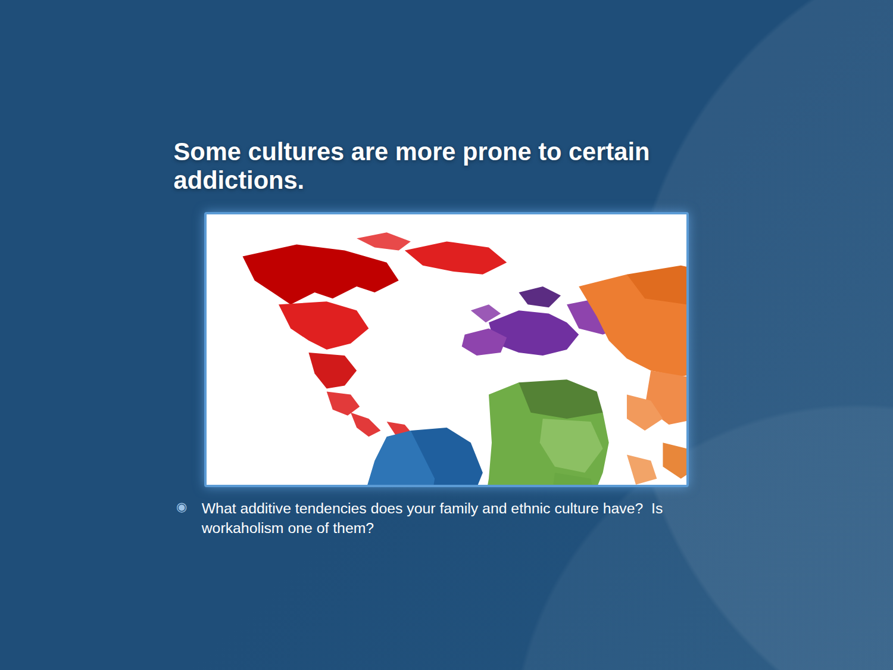Some cultures are more prone to certain addictions.
What additive tendencies does your family and ethnic culture have? Is workaholism one of them?